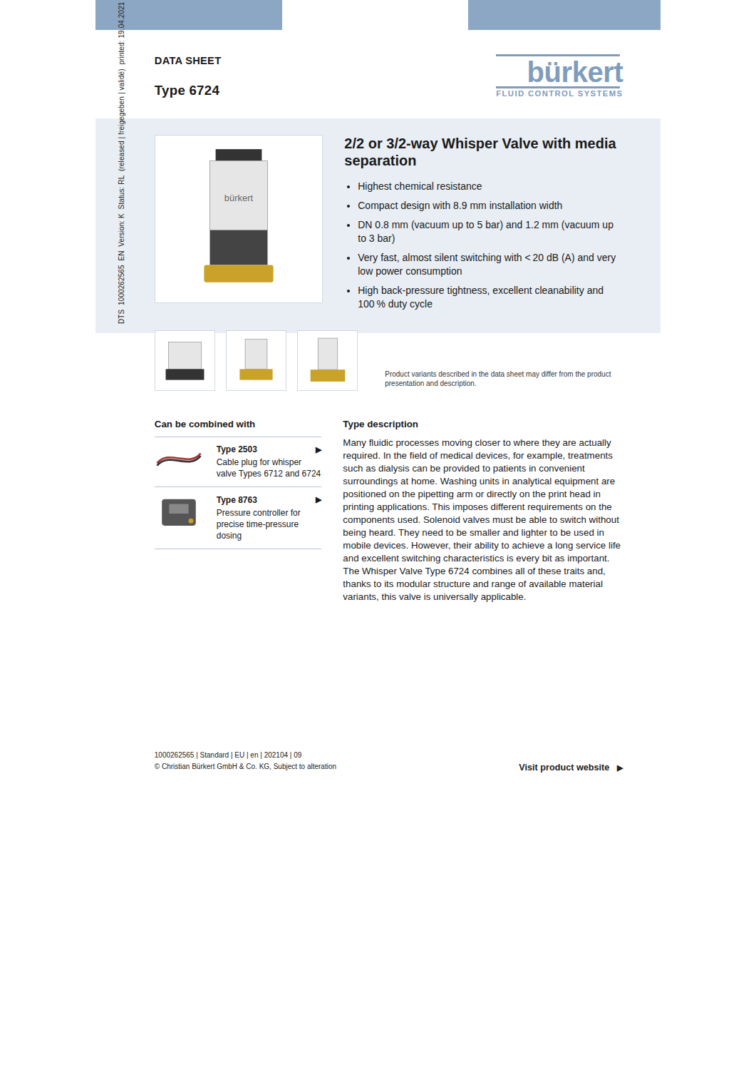DATA SHEET
Type 6724
bürkert
FLUID CONTROL SYSTEMS
2/2 or 3/2-way Whisper Valve with media separation
Highest chemical resistance
Compact design with 8.9 mm installation width
DN 0.8 mm (vacuum up to 5 bar) and 1.2 mm (vacuum up to 3 bar)
Very fast, almost silent switching with < 20 dB (A) and very low power consumption
High back-pressure tightness, excellent cleanability and 100 % duty cycle
Product variants described in the data sheet may differ from the product presentation and description.
Can be combined with
| | Type 2503 ▶ Cable plug for whisper valve Types 6712 and 6724 |
| | Type 8763 ▶ Pressure controller for precise time-pressure dosing |
Type description
Many fluidic processes moving closer to where they are actually required. In the field of medical devices, for example, treatments such as dialysis can be provided to patients in convenient surroundings at home. Washing units in analytical equipment are positioned on the pipetting arm or directly on the print head in printing applications. This imposes different requirements on the components used. Solenoid valves must be able to switch without being heard. They need to be smaller and lighter to be used in mobile devices. However, their ability to achieve a long service life and excellent switching characteristics is every bit as important. The Whisper Valve Type 6724 combines all of these traits and, thanks to its modular structure and range of available material variants, this valve is universally applicable.
DTS 1000262565 EN Version: K Status: RL (released | freigegeben | validé) printed: 19.04.2021
1000262565 | Standard | EU | en | 202104 | 09
© Christian Bürkert GmbH & Co. KG, Subject to alteration
Visit product website ▶